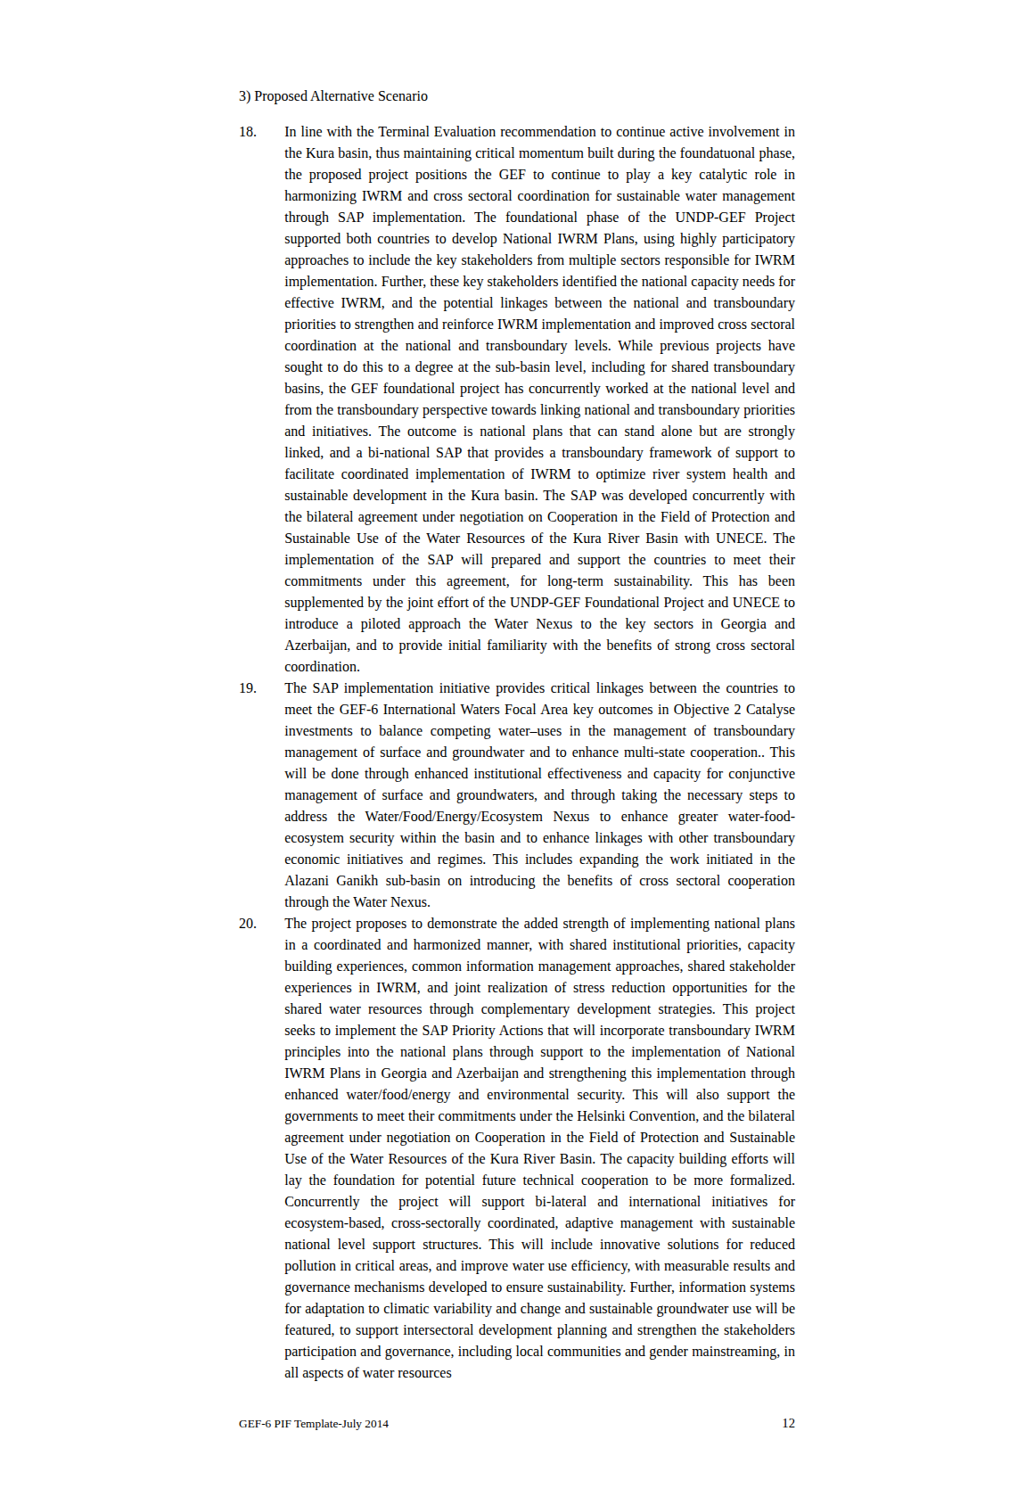3) Proposed Alternative Scenario
18.
In line with the Terminal Evaluation recommendation to continue active involvement in the Kura basin, thus maintaining critical momentum built during the foundatuonal phase, the proposed project positions the GEF to continue to play a key catalytic role in harmonizing IWRM and cross sectoral coordination for sustainable water management through SAP implementation. The foundational phase of the UNDP-GEF Project supported both countries to develop National IWRM Plans, using highly participatory approaches to include the key stakeholders from multiple sectors responsible for IWRM implementation. Further, these key stakeholders identified the national capacity needs for effective IWRM, and the potential linkages between the national and transboundary priorities to strengthen and reinforce IWRM implementation and improved cross sectoral coordination at the national and transboundary levels. While previous projects have sought to do this to a degree at the sub-basin level, including for shared transboundary basins, the GEF foundational project has concurrently worked at the national level and from the transboundary perspective towards linking national and transboundary priorities and initiatives. The outcome is national plans that can stand alone but are strongly linked, and a bi-national SAP that provides a transboundary framework of support to facilitate coordinated implementation of IWRM to optimize river system health and sustainable development in the Kura basin. The SAP was developed concurrently with the bilateral agreement under negotiation on Cooperation in the Field of Protection and Sustainable Use of the Water Resources of the Kura River Basin with UNECE. The implementation of the SAP will prepared and support the countries to meet their commitments under this agreement, for long-term sustainability. This has been supplemented by the joint effort of the UNDP-GEF Foundational Project and UNECE to introduce a piloted approach the Water Nexus to the key sectors in Georgia and Azerbaijan, and to provide initial familiarity with the benefits of strong cross sectoral coordination.
19.
The SAP implementation initiative provides critical linkages between the countries to meet the GEF-6 International Waters Focal Area key outcomes in Objective 2 Catalyse investments to balance competing water–uses in the management of transboundary management of surface and groundwater and to enhance multi-state cooperation.. This will be done through enhanced institutional effectiveness and capacity for conjunctive management of surface and groundwaters, and through taking the necessary steps to address the Water/Food/Energy/Ecosystem Nexus to enhance greater water-food-ecosystem security within the basin and to enhance linkages with other transboundary economic initiatives and regimes. This includes expanding the work initiated in the Alazani Ganikh sub-basin on introducing the benefits of cross sectoral cooperation through the Water Nexus.
20.
The project proposes to demonstrate the added strength of implementing national plans in a coordinated and harmonized manner, with shared institutional priorities, capacity building experiences, common information management approaches, shared stakeholder experiences in IWRM, and joint realization of stress reduction opportunities for the shared water resources through complementary development strategies. This project seeks to implement the SAP Priority Actions that will incorporate transboundary IWRM principles into the national plans through support to the implementation of National IWRM Plans in Georgia and Azerbaijan and strengthening this implementation through enhanced water/food/energy and environmental security. This will also support the governments to meet their commitments under the Helsinki Convention, and the bilateral agreement under negotiation on Cooperation in the Field of Protection and Sustainable Use of the Water Resources of the Kura River Basin. The capacity building efforts will lay the foundation for potential future technical cooperation to be more formalized. Concurrently the project will support bi-lateral and international initiatives for ecosystem-based, cross-sectorally coordinated, adaptive management with sustainable national level support structures. This will include innovative solutions for reduced pollution in critical areas, and improve water use efficiency, with measurable results and governance mechanisms developed to ensure sustainability. Further, information systems for adaptation to climatic variability and change and sustainable groundwater use will be featured, to support intersectoral development planning and strengthen the stakeholders participation and governance, including local communities and gender mainstreaming, in all aspects of water resources
GEF-6 PIF Template-July 2014
12